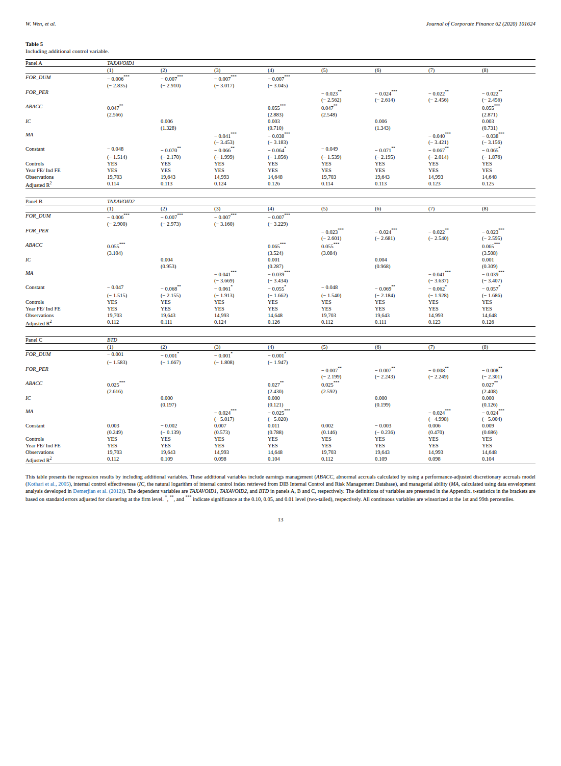W. Wen, et al.
Journal of Corporate Finance 62 (2020) 101624
Table 5
Including additional control variable.
| Panel A | TAXAVOID1 |
| | (1) | (2) | (3) | (4) | (5) | (6) | (7) | (8) |
| FOR_DUM | − 0.006 *** | − 0.007 *** | − 0.007 *** | − 0.007 *** | | | | |
| | (− 2.835) | (− 2.910) | (− 3.017) | (− 3.045) | | | | |
| FOR_PER | | | | | − 0.023 ** | − 0.024 *** | − 0.022 ** | − 0.022 ** |
| | | | | | (− 2.562) | (− 2.614) | (− 2.456) | (− 2.456) |
| ABACC | 0.047 ** | | | 0.055 *** | 0.047 ** | | | 0.055 *** |
| | (2.566) | | | (2.883) | (2.548) | | | (2.871) |
| IC | | 0.006 | | 0.003 | | 0.006 | | 0.003 |
| | | (1.328) | | (0.710) | | (1.343) | | (0.731) |
| MA | | | − 0.041 *** | − 0.038 *** | | | − 0.040 *** | − 0.038 *** |
| | | | (− 3.453) | (− 3.183) | | | (− 3.421) | (− 3.156) |
| Constant | − 0.048 | − 0.070 ** | − 0.066 ** | − 0.064 * | − 0.049 | − 0.071 ** | − 0.067 ** | − 0.065 * |
| | (− 1.514) | (− 2.170) | (− 1.999) | (− 1.856) | (− 1.539) | (− 2.195) | (− 2.014) | (− 1.876) |
| Controls | YES | YES | YES | YES | YES | YES | YES | YES |
| Year FE/ Ind FE | YES | YES | YES | YES | YES | YES | YES | YES |
| Observations | 19,703 | 19,643 | 14,993 | 14,648 | 19,703 | 19,643 | 14,993 | 14,648 |
| Adjusted R 2 | 0.114 | 0.113 | 0.124 | 0.126 | 0.114 | 0.113 | 0.123 | 0.125 |
| Panel B | TAXAVOID2 |
| | (1) | (2) | (3) | (4) | (5) | (6) | (7) | (8) |
| FOR_DUM | − 0.006 *** | − 0.007 *** | − 0.007 *** | − 0.007 *** | | | | |
| | (− 2.900) | (− 2.973) | (− 3.160) | (− 3.229) | | | | |
| FOR_PER | | | | | − 0.023 *** | − 0.024 *** | − 0.022 ** | − 0.023 *** |
| | | | | | (− 2.601) | (− 2.681) | (− 2.540) | (− 2.595) |
| ABACC | 0.055 *** | | | 0.065 *** | 0.055 *** | | | 0.065 *** |
| | (3.104) | | | (3.524) | (3.084) | | | (3.508) |
| IC | | 0.004 | | 0.001 | | 0.004 | | 0.001 |
| | | (0.953) | | (0.287) | | (0.968) | | (0.309) |
| MA | | | − 0.041 *** | − 0.039 *** | | | − 0.041 *** | − 0.039 *** |
| | | | (− 3.669) | (− 3.434) | | | (− 3.637) | (− 3.407) |
| Constant | − 0.047 | − 0.068 ** | − 0.061 * | − 0.055 * | − 0.048 | − 0.069 ** | − 0.062 * | − 0.057 * |
| | (− 1.515) | (− 2.155) | (− 1.913) | (− 1.662) | (− 1.540) | (− 2.184) | (− 1.928) | (− 1.686) |
| Controls | YES | YES | YES | YES | YES | YES | YES | YES |
| Year FE/ Ind FE | YES | YES | YES | YES | YES | YES | YES | YES |
| Observations | 19,703 | 19,643 | 14,993 | 14,648 | 19,703 | 19,643 | 14,993 | 14,648 |
| Adjusted R 2 | 0.112 | 0.111 | 0.124 | 0.126 | 0.112 | 0.111 | 0.123 | 0.126 |
| Panel C | BTD |
| | (1) | (2) | (3) | (4) | (5) | (6) | (7) | (8) |
| FOR_DUM | − 0.001 | − 0.001 * | − 0.001 * | − 0.001 * | | | | |
| | (− 1.583) | (− 1.667) | (− 1.808) | (− 1.947) | | | | |
| FOR_PER | | | | | − 0.007 ** | − 0.007 ** | − 0.008 ** | − 0.008 ** |
| | | | | | (− 2.199) | (− 2.243) | (− 2.249) | (− 2.301) |
| ABACC | 0.025 *** | | | 0.027 ** | 0.025 *** | | | 0.027 ** |
| | (2.616) | | | (2.430) | (2.592) | | | (2.408) |
| IC | | 0.000 | | 0.000 | | 0.000 | | 0.000 |
| | | (0.197) | | (0.121) | | (0.199) | | (0.126) |
| MA | | | − 0.024 *** | − 0.025 *** | | | − 0.024 *** | − 0.024 *** |
| | | | (− 5.017) | (− 5.020) | | | (− 4.998) | (− 5.004) |
| Constant | 0.003 | − 0.002 | 0.007 | 0.011 | 0.002 | − 0.003 | 0.006 | 0.009 |
| | (0.249) | (− 0.139) | (0.573) | (0.788) | (0.146) | (− 0.236) | (0.470) | (0.686) |
| Controls | YES | YES | YES | YES | YES | YES | YES | YES |
| Year FE/ Ind FE | YES | YES | YES | YES | YES | YES | YES | YES |
| Observations | 19,703 | 19,643 | 14,993 | 14,648 | 19,703 | 19,643 | 14,993 | 14,648 |
| Adjusted R 2 | 0.112 | 0.109 | 0.098 | 0.104 | 0.112 | 0.109 | 0.098 | 0.104 |
This table presents the regression results by including additional variables. These additional variables include earnings management (ABACC, abnormal accruals calculated by using a performance-adjusted discretionary accruals model (Kothari et al., 2005), internal control effectiveness (IC, the natural logarithm of internal control index retrieved from DIB Internal Control and Risk Management Database), and managerial ability (MA, calculated using data envelopment analysis developed in Demerjian et al. (2012)). The dependent variables are TAXAVOID1, TAXAVOID2, and BTD in panels A, B and C, respectively. The definitions of variables are presented in the Appendix. t-statistics in the brackets are based on standard errors adjusted for clustering at the firm level. *, **, and *** indicate significance at the 0.10, 0.05, and 0.01 level (two-tailed), respectively. All continuous variables are winsorized at the 1st and 99th percentiles.
13